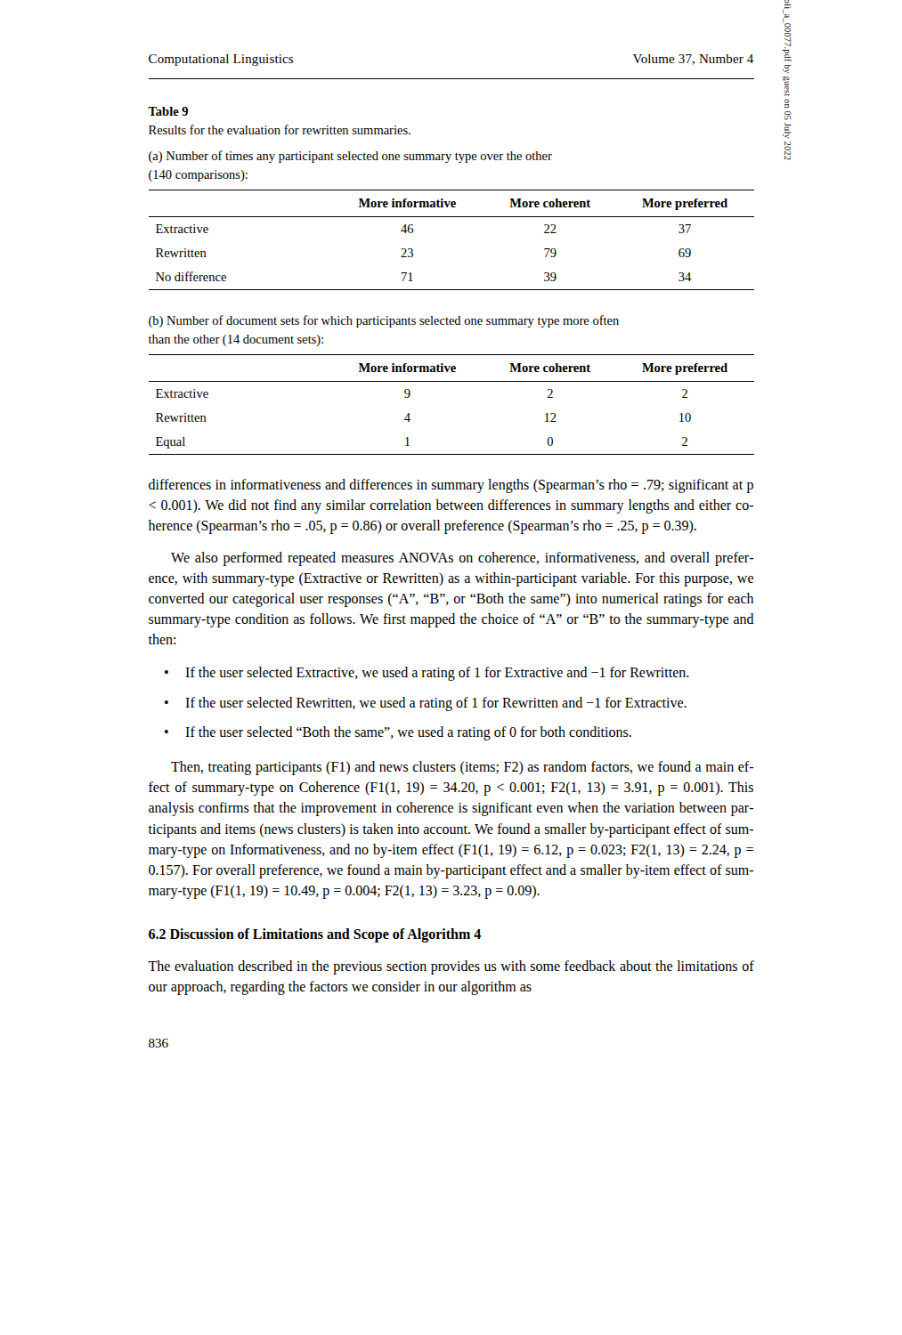Computational Linguistics
Volume 37, Number 4
Table 9 Results for the evaluation for rewritten summaries.
(a) Number of times any participant selected one summary type over the other (140 comparisons):
| | More informative | More coherent | More preferred |
| --- | --- | --- | --- |
| Extractive | 46 | 22 | 37 |
| Rewritten | 23 | 79 | 69 |
| No difference | 71 | 39 | 34 |
(b) Number of document sets for which participants selected one summary type more often than the other (14 document sets):
| | More informative | More coherent | More preferred |
| --- | --- | --- | --- |
| Extractive | 9 | 2 | 2 |
| Rewritten | 4 | 12 | 10 |
| Equal | 1 | 0 | 2 |
differences in informativeness and differences in summary lengths (Spearman’s rho = .79; significant at p < 0.001). We did not find any similar correlation between differences in summary lengths and either coherence (Spearman’s rho = .05, p = 0.86) or overall preference (Spearman’s rho = .25, p = 0.39).
We also performed repeated measures ANOVAs on coherence, informativeness, and overall preference, with summary-type (Extractive or Rewritten) as a within-participant variable. For this purpose, we converted our categorical user responses (“A”, “B”, or “Both the same”) into numerical ratings for each summary-type condition as follows. We first mapped the choice of “A” or “B” to the summary-type and then:
If the user selected Extractive, we used a rating of 1 for Extractive and −1 for Rewritten.
If the user selected Rewritten, we used a rating of 1 for Rewritten and −1 for Extractive.
If the user selected “Both the same”, we used a rating of 0 for both conditions.
Then, treating participants (F1) and news clusters (items; F2) as random factors, we found a main effect of summary-type on Coherence (F1(1, 19) = 34.20, p < 0.001; F2(1, 13) = 3.91, p = 0.001). This analysis confirms that the improvement in coherence is significant even when the variation between participants and items (news clusters) is taken into account. We found a smaller by-participant effect of summary-type on Informativeness, and no by-item effect (F1(1, 19) = 6.12, p = 0.023; F2(1, 13) = 2.24, p = 0.157). For overall preference, we found a main by-participant effect and a smaller by-item effect of summary-type (F1(1, 19) = 10.49, p = 0.004; F2(1, 13) = 3.23, p = 0.09).
6.2 Discussion of Limitations and Scope of Algorithm 4
The evaluation described in the previous section provides us with some feedback about the limitations of our approach, regarding the factors we consider in our algorithm as
836
Downloaded from http://direct.mit.edu/coli/article-pdf/37/4/811/1798921/coli_a_00077.pdf by guest on 05 July 2022